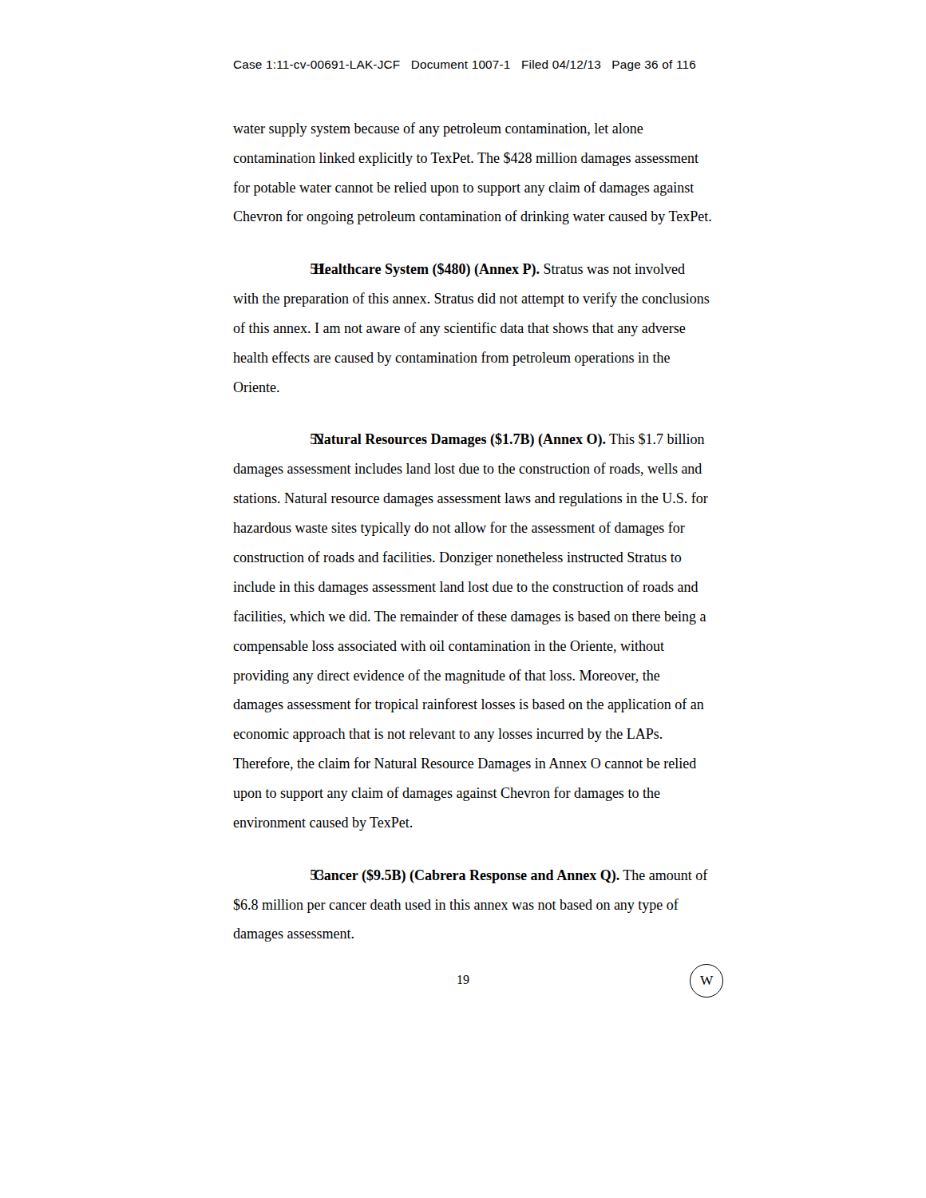Case 1:11-cv-00691-LAK-JCF Document 1007-1 Filed 04/12/13 Page 36 of 116
water supply system because of any petroleum contamination, let alone contamination linked explicitly to TexPet. The $428 million damages assessment for potable water cannot be relied upon to support any claim of damages against Chevron for ongoing petroleum contamination of drinking water caused by TexPet.
51. Healthcare System ($480) (Annex P). Stratus was not involved with the preparation of this annex. Stratus did not attempt to verify the conclusions of this annex. I am not aware of any scientific data that shows that any adverse health effects are caused by contamination from petroleum operations in the Oriente.
52. Natural Resources Damages ($1.7B) (Annex O). This $1.7 billion damages assessment includes land lost due to the construction of roads, wells and stations. Natural resource damages assessment laws and regulations in the U.S. for hazardous waste sites typically do not allow for the assessment of damages for construction of roads and facilities. Donziger nonetheless instructed Stratus to include in this damages assessment land lost due to the construction of roads and facilities, which we did. The remainder of these damages is based on there being a compensable loss associated with oil contamination in the Oriente, without providing any direct evidence of the magnitude of that loss. Moreover, the damages assessment for tropical rainforest losses is based on the application of an economic approach that is not relevant to any losses incurred by the LAPs. Therefore, the claim for Natural Resource Damages in Annex O cannot be relied upon to support any claim of damages against Chevron for damages to the environment caused by TexPet.
53. Cancer ($9.5B) (Cabrera Response and Annex Q). The amount of $6.8 million per cancer death used in this annex was not based on any type of damages assessment.
19
W